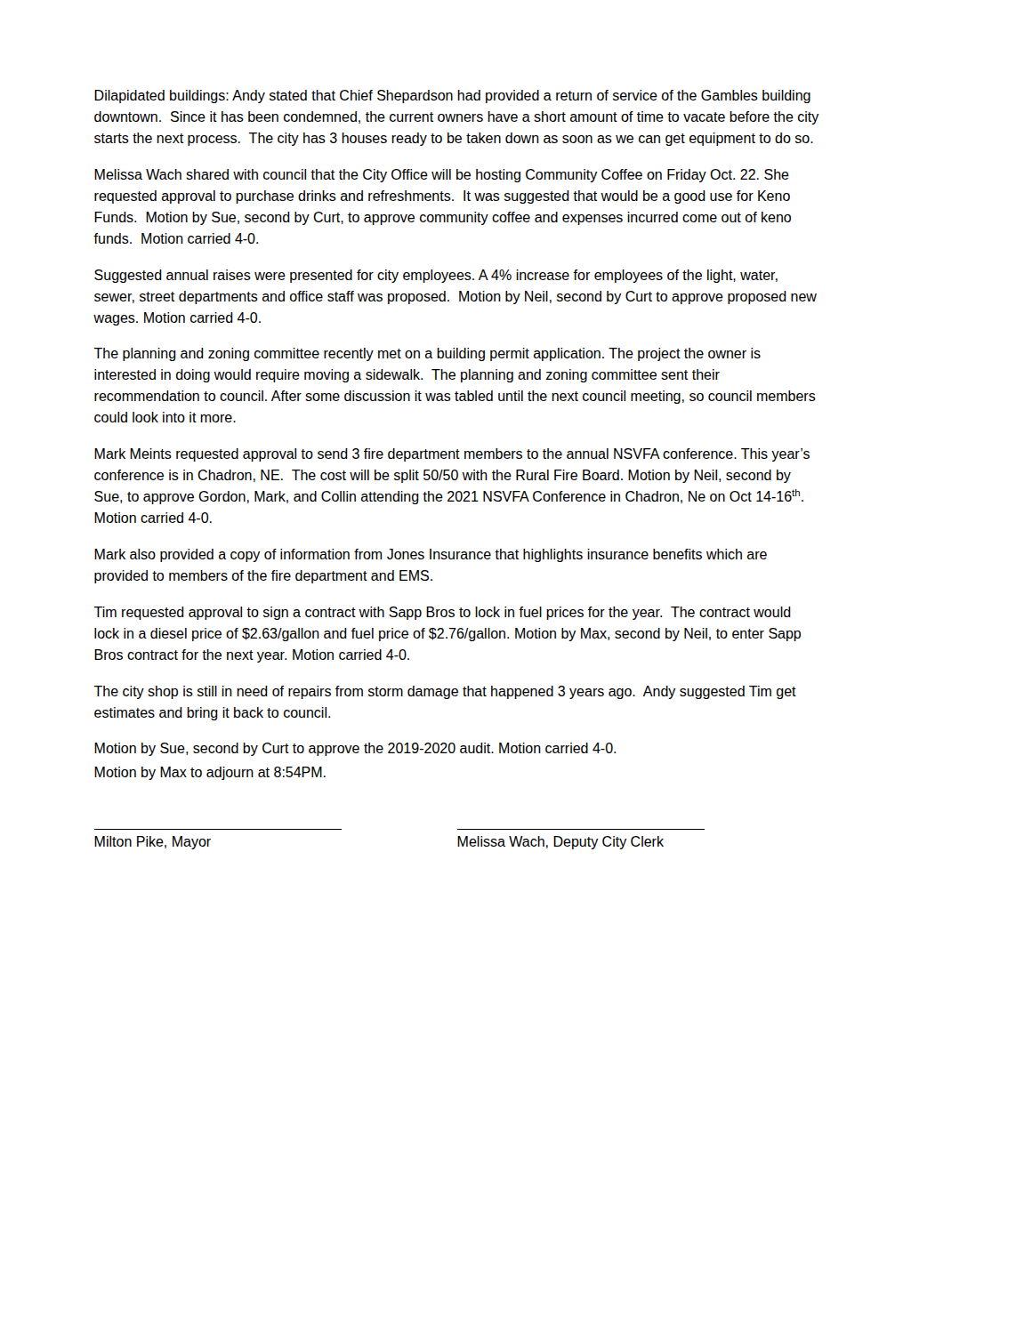Dilapidated buildings: Andy stated that Chief Shepardson had provided a return of service of the Gambles building downtown. Since it has been condemned, the current owners have a short amount of time to vacate before the city starts the next process. The city has 3 houses ready to be taken down as soon as we can get equipment to do so.
Melissa Wach shared with council that the City Office will be hosting Community Coffee on Friday Oct. 22. She requested approval to purchase drinks and refreshments. It was suggested that would be a good use for Keno Funds. Motion by Sue, second by Curt, to approve community coffee and expenses incurred come out of keno funds. Motion carried 4-0.
Suggested annual raises were presented for city employees. A 4% increase for employees of the light, water, sewer, street departments and office staff was proposed. Motion by Neil, second by Curt to approve proposed new wages. Motion carried 4-0.
The planning and zoning committee recently met on a building permit application. The project the owner is interested in doing would require moving a sidewalk. The planning and zoning committee sent their recommendation to council. After some discussion it was tabled until the next council meeting, so council members could look into it more.
Mark Meints requested approval to send 3 fire department members to the annual NSVFA conference. This year’s conference is in Chadron, NE. The cost will be split 50/50 with the Rural Fire Board. Motion by Neil, second by Sue, to approve Gordon, Mark, and Collin attending the 2021 NSVFA Conference in Chadron, Ne on Oct 14-16th. Motion carried 4-0.
Mark also provided a copy of information from Jones Insurance that highlights insurance benefits which are provided to members of the fire department and EMS.
Tim requested approval to sign a contract with Sapp Bros to lock in fuel prices for the year. The contract would lock in a diesel price of $2.63/gallon and fuel price of $2.76/gallon. Motion by Max, second by Neil, to enter Sapp Bros contract for the next year. Motion carried 4-0.
The city shop is still in need of repairs from storm damage that happened 3 years ago. Andy suggested Tim get estimates and bring it back to council.
Motion by Sue, second by Curt to approve the 2019-2020 audit. Motion carried 4-0.
Motion by Max to adjourn at 8:54PM.
| Milton Pike, Mayor | Melissa Wach, Deputy City Clerk |